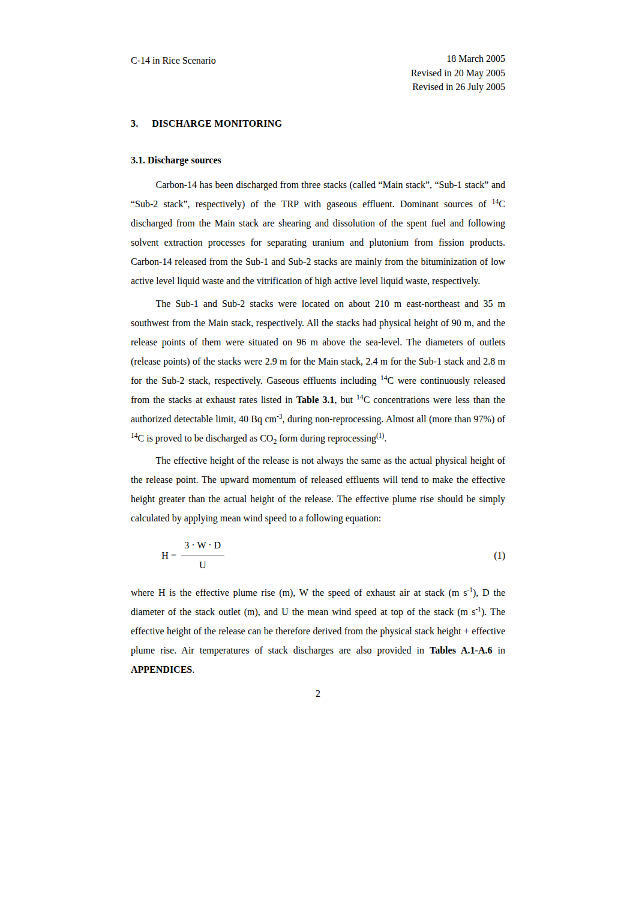C-14 in Rice Scenario
18 March 2005
Revised in 20 May 2005
Revised in 26 July 2005
3. DISCHARGE MONITORING
3.1. Discharge sources
Carbon-14 has been discharged from three stacks (called “Main stack”, “Sub-1 stack” and “Sub-2 stack”, respectively) of the TRP with gaseous effluent. Dominant sources of 14C discharged from the Main stack are shearing and dissolution of the spent fuel and following solvent extraction processes for separating uranium and plutonium from fission products. Carbon-14 released from the Sub-1 and Sub-2 stacks are mainly from the bituminization of low active level liquid waste and the vitrification of high active level liquid waste, respectively.
The Sub-1 and Sub-2 stacks were located on about 210 m east-northeast and 35 m southwest from the Main stack, respectively. All the stacks had physical height of 90 m, and the release points of them were situated on 96 m above the sea-level. The diameters of outlets (release points) of the stacks were 2.9 m for the Main stack, 2.4 m for the Sub-1 stack and 2.8 m for the Sub-2 stack, respectively. Gaseous effluents including 14C were continuously released from the stacks at exhaust rates listed in Table 3.1, but 14C concentrations were less than the authorized detectable limit, 40 Bq cm-3, during non-reprocessing. Almost all (more than 97%) of 14C is proved to be discharged as CO2 form during reprocessing(1).
The effective height of the release is not always the same as the actual physical height of the release point. The upward momentum of released effluents will tend to make the effective height greater than the actual height of the release. The effective plume rise should be simply calculated by applying mean wind speed to a following equation:
H = 3 · W · D U (1)
where H is the effective plume rise (m), W the speed of exhaust air at stack (m s-1), D the diameter of the stack outlet (m), and U the mean wind speed at top of the stack (m s-1). The effective height of the release can be therefore derived from the physical stack height + effective plume rise. Air temperatures of stack discharges are also provided in Tables A.1-A.6 in APPENDICES.
2